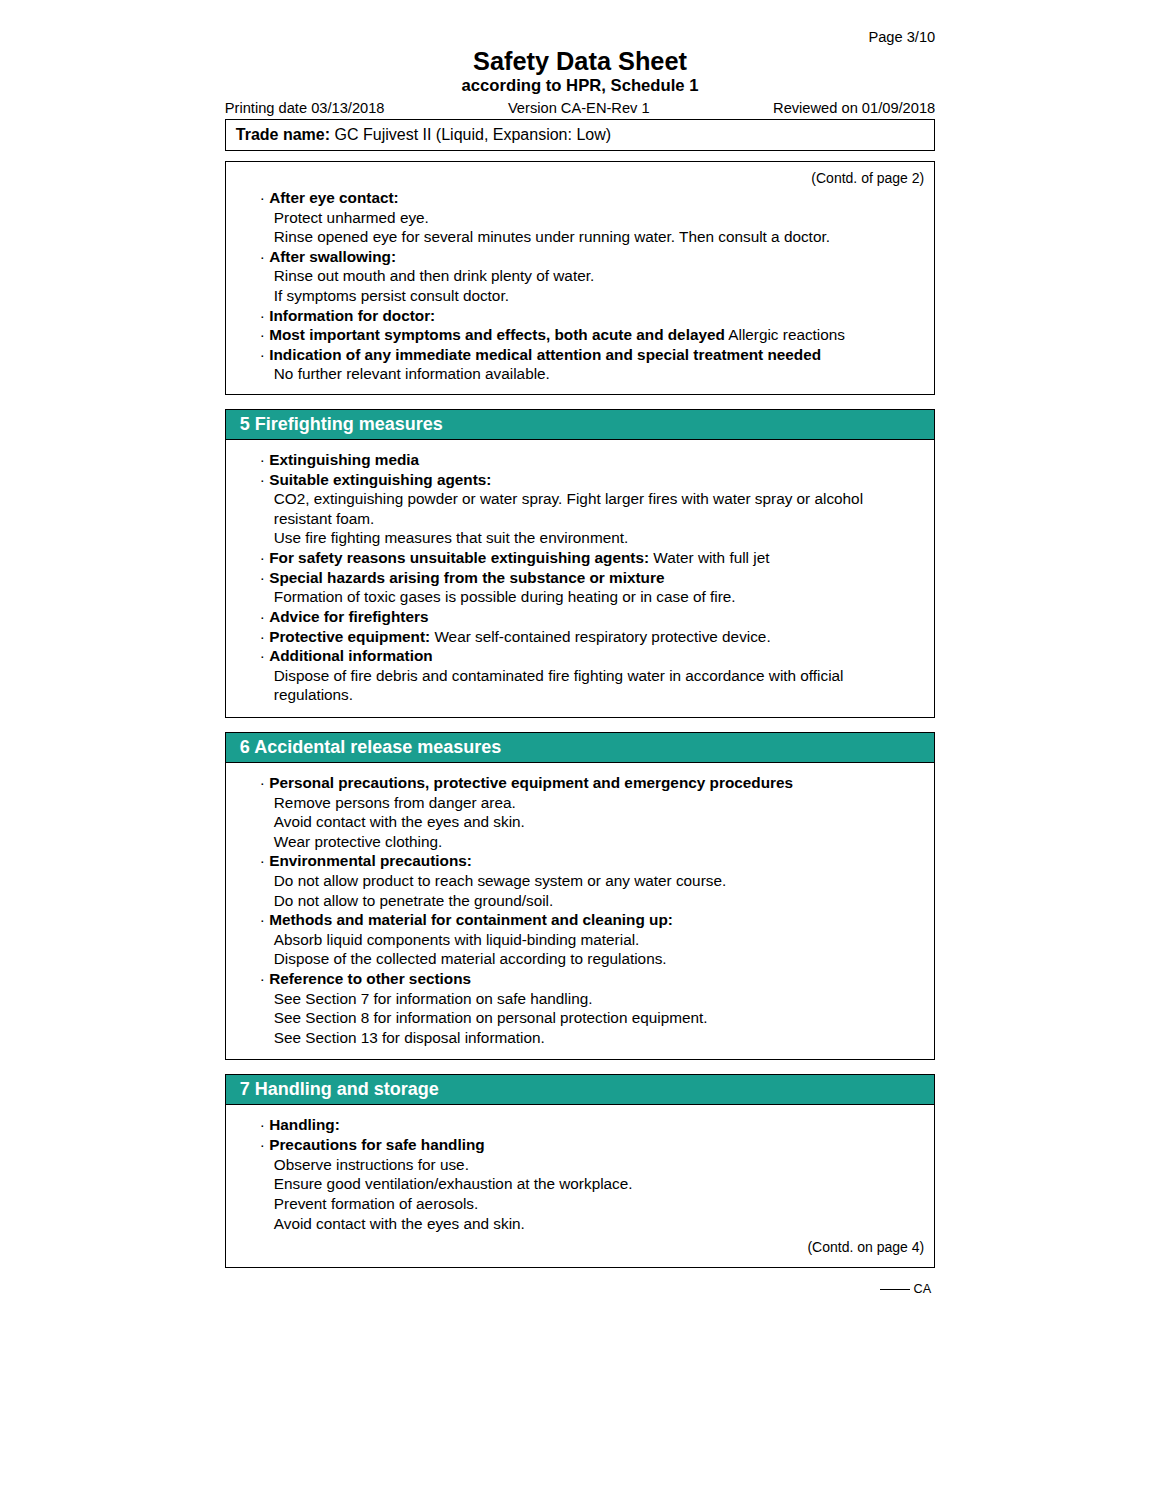Page 3/10
Safety Data Sheet
according to HPR, Schedule 1
Printing date 03/13/2018 Version CA-EN-Rev 1 Reviewed on 01/09/2018
Trade name: GC Fujivest II (Liquid, Expansion: Low)
(Contd. of page 2)
· After eye contact:
Protect unharmed eye.
Rinse opened eye for several minutes under running water. Then consult a doctor.
· After swallowing:
Rinse out mouth and then drink plenty of water.
If symptoms persist consult doctor.
· Information for doctor:
· Most important symptoms and effects, both acute and delayed Allergic reactions
· Indication of any immediate medical attention and special treatment needed
No further relevant information available.
5 Firefighting measures
· Extinguishing media
· Suitable extinguishing agents:
CO2, extinguishing powder or water spray. Fight larger fires with water spray or alcohol resistant foam.
Use fire fighting measures that suit the environment.
· For safety reasons unsuitable extinguishing agents: Water with full jet
· Special hazards arising from the substance or mixture
Formation of toxic gases is possible during heating or in case of fire.
· Advice for firefighters
· Protective equipment: Wear self-contained respiratory protective device.
· Additional information
Dispose of fire debris and contaminated fire fighting water in accordance with official regulations.
6 Accidental release measures
· Personal precautions, protective equipment and emergency procedures
Remove persons from danger area.
Avoid contact with the eyes and skin.
Wear protective clothing.
· Environmental precautions:
Do not allow product to reach sewage system or any water course.
Do not allow to penetrate the ground/soil.
· Methods and material for containment and cleaning up:
Absorb liquid components with liquid-binding material.
Dispose of the collected material according to regulations.
· Reference to other sections
See Section 7 for information on safe handling.
See Section 8 for information on personal protection equipment.
See Section 13 for disposal information.
7 Handling and storage
· Handling:
· Precautions for safe handling
Observe instructions for use.
Ensure good ventilation/exhaustion at the workplace.
Prevent formation of aerosols.
Avoid contact with the eyes and skin.
(Contd. on page 4)
CA